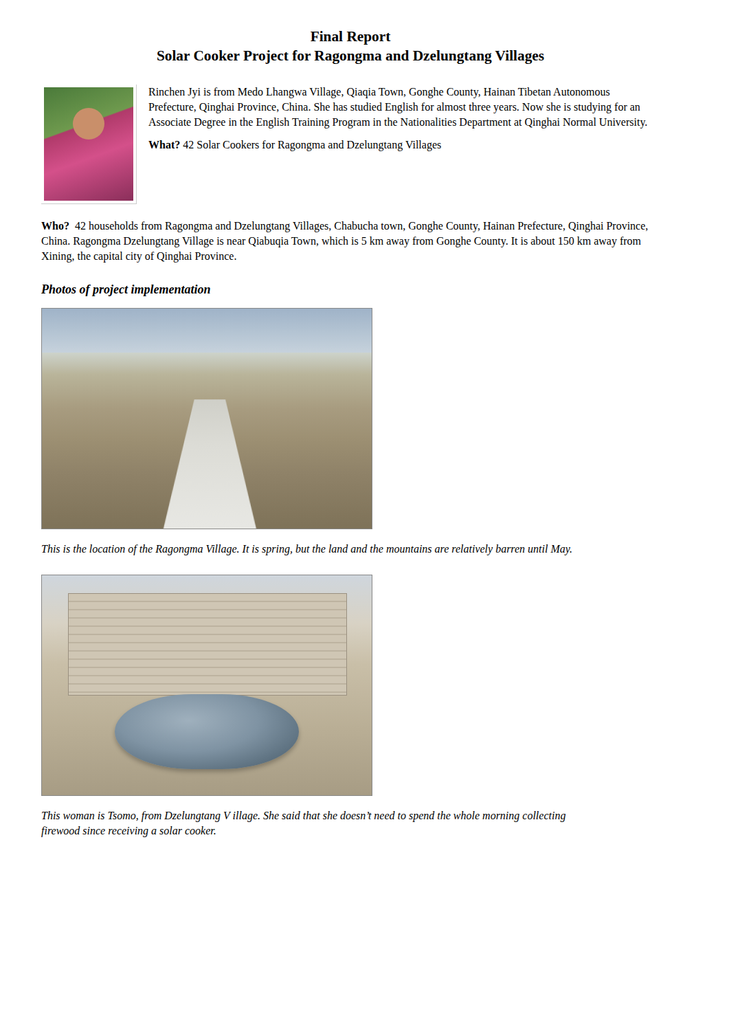Final Report
Solar Cooker Project for Ragongma and Dzelungtang Villages
Rinchen Jyi is from Medo Lhangwa Village, Qiaqia Town, Gonghe County, Hainan Tibetan Autonomous Prefecture, Qinghai Province, China. She has studied English for almost three years. Now she is studying for an Associate Degree in the English Training Program in the Nationalities Department at Qinghai Normal University.
What? 42 Solar Cookers for Ragongma and Dzelungtang Villages
Who? 42 households from Ragongma and Dzelungtang Villages, Chabucha town, Gonghe County, Hainan Prefecture, Qinghai Province, China. Ragongma Dzelungtang Village is near Qiabuqia Town, which is 5 km away from Gonghe County. It is about 150 km away from Xining, the capital city of Qinghai Province.
Photos of project implementation
This is the location of the Ragongma Village. It is spring, but the land and the mountains are relatively barren until May.
This woman is Tsomo, from Dzelungtang V illage. She said that she doesn’t need to spend the whole morning collecting firewood since receiving a solar cooker.